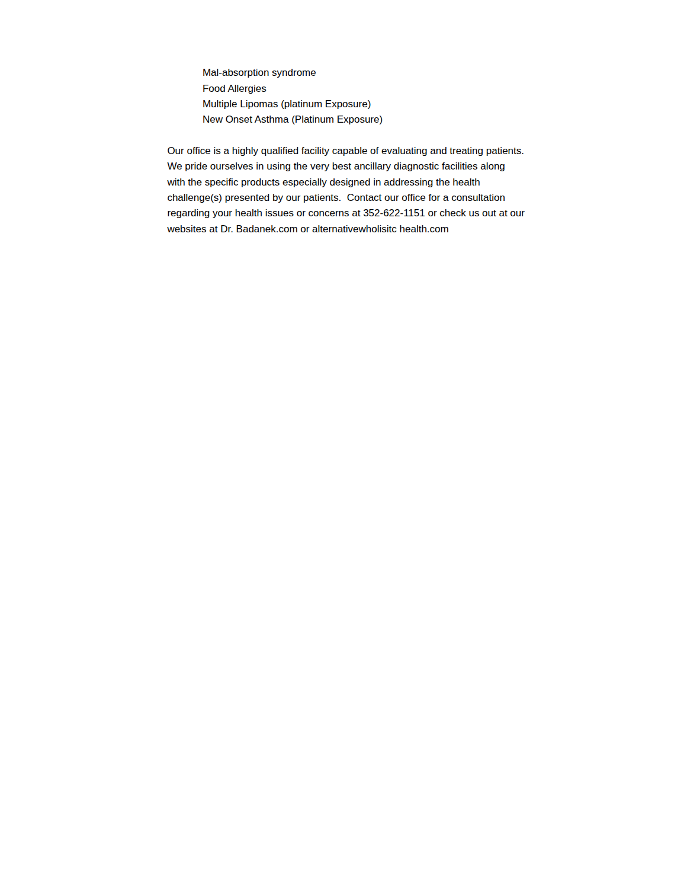Mal-absorption syndrome
Food Allergies
Multiple Lipomas (platinum Exposure)
New Onset Asthma (Platinum Exposure)
Our office is a highly qualified facility capable of evaluating and treating patients. We pride ourselves in using the very best ancillary diagnostic facilities along with the specific products especially designed in addressing the health challenge(s) presented by our patients. Contact our office for a consultation regarding your health issues or concerns at 352-622-1151 or check us out at our websites at Dr. Badanek.com or alternativewholisitc health.com